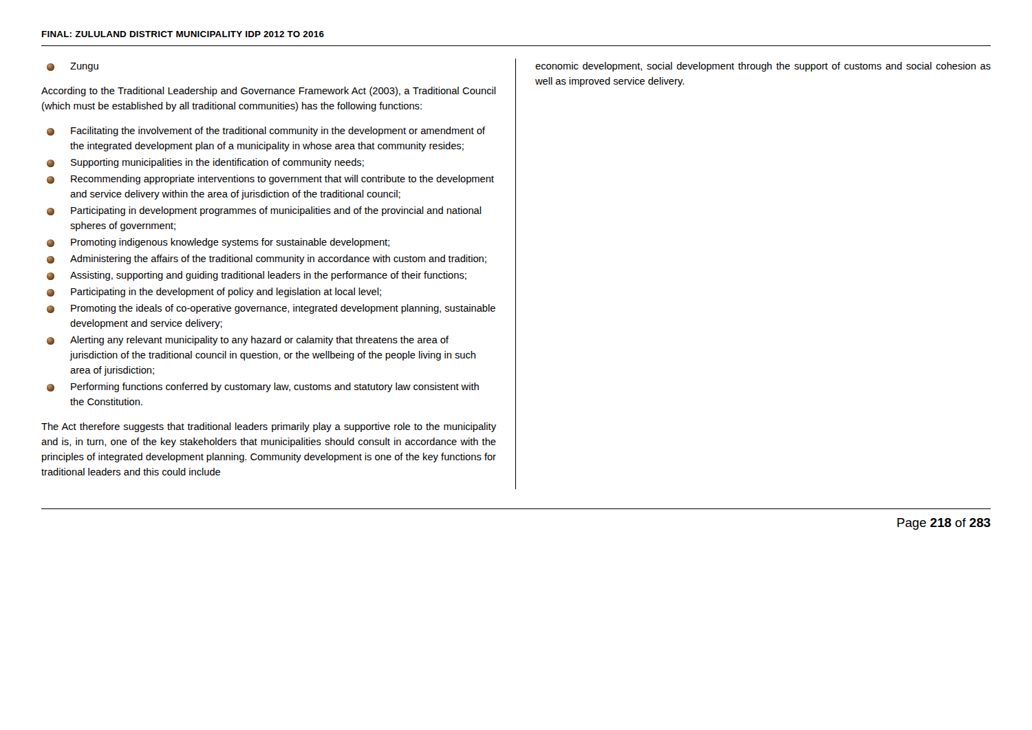FINAL: ZULULAND DISTRICT MUNICIPALITY IDP 2012 TO 2016
Zungu
According to the Traditional Leadership and Governance Framework Act (2003), a Traditional Council (which must be established by all traditional communities) has the following functions:
Facilitating the involvement of the traditional community in the development or amendment of the integrated development plan of a municipality in whose area that community resides;
Supporting municipalities in the identification of community needs;
Recommending appropriate interventions to government that will contribute to the development and service delivery within the area of jurisdiction of the traditional council;
Participating in development programmes of municipalities and of the provincial and national spheres of government;
Promoting indigenous knowledge systems for sustainable development;
Administering the affairs of the traditional community in accordance with custom and tradition;
Assisting, supporting and guiding traditional leaders in the performance of their functions;
Participating in the development of policy and legislation at local level;
Promoting the ideals of co-operative governance, integrated development planning, sustainable development and service delivery;
Alerting any relevant municipality to any hazard or calamity that threatens the area of jurisdiction of the traditional council in question, or the wellbeing of the people living in such area of jurisdiction;
Performing functions conferred by customary law, customs and statutory law consistent with the Constitution.
The Act therefore suggests that traditional leaders primarily play a supportive role to the municipality and is, in turn, one of the key stakeholders that municipalities should consult in accordance with the principles of integrated development planning. Community development is one of the key functions for traditional leaders and this could include
economic development, social development through the support of customs and social cohesion as well as improved service delivery.
Page 218 of 283